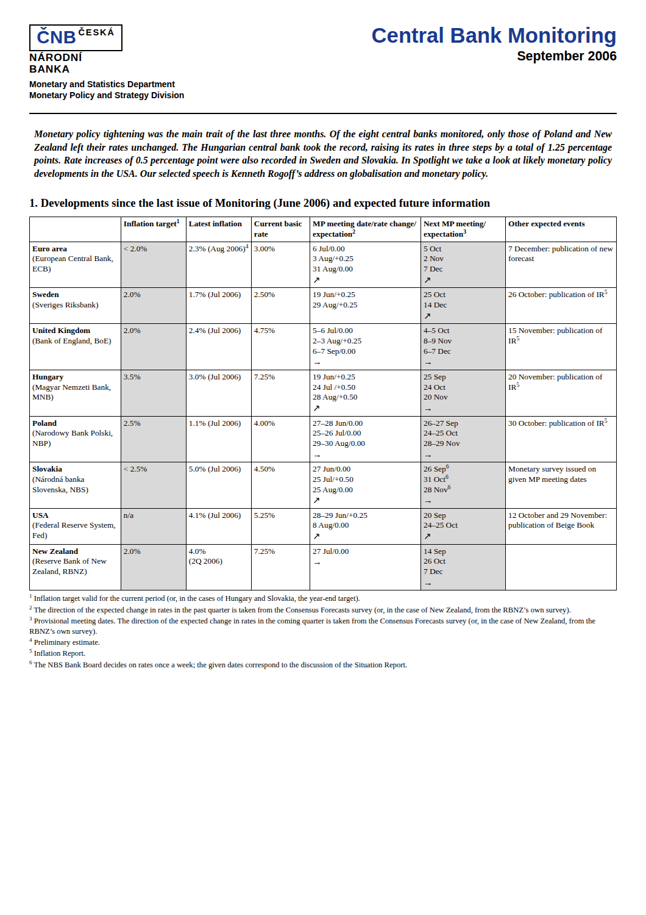ČNB ČESKÁ
NÁRODNÍ
BANKA
Central Bank Monitoring
September 2006
Monetary and Statistics Department
Monetary Policy and Strategy Division
Monetary policy tightening was the main trait of the last three months. Of the eight central banks monitored, only those of Poland and New Zealand left their rates unchanged. The Hungarian central bank took the record, raising its rates in three steps by a total of 1.25 percentage points. Rate increases of 0.5 percentage point were also recorded in Sweden and Slovakia. In Spotlight we take a look at likely monetary policy developments in the USA. Our selected speech is Kenneth Rogoff’s address on globalisation and monetary policy.
1. Developments since the last issue of Monitoring (June 2006) and expected future information
| | Inflation target 1 | Latest inflation | Current basic rate | MP meeting date/rate change/ expectation 2 | Next MP meeting/ expectation 3 | Other expected events |
| --- | --- | --- | --- | --- | --- | --- |
| Euro area (European Central Bank, ECB) | < 2.0% | 2.3% (Aug 2006) 4 | 3.00% | 6 Jul/0.00 3 Aug/+0.25 31 Aug/0.00 ↗ | 5 Oct 2 Nov 7 Dec ↗ | 7 December: publication of new forecast |
| Sweden (Sveriges Riksbank) | 2.0% | 1.7% (Jul 2006) | 2.50% | 19 Jun/+0.25 29 Aug/+0.25 | 25 Oct 14 Dec ↗ | 26 October: publication of IR 5 |
| United Kingdom (Bank of England, BoE) | 2.0% | 2.4% (Jul 2006) | 4.75% | 5–6 Jul/0.00 2–3 Aug/+0.25 6–7 Sep/0.00 → | 4–5 Oct 8–9 Nov 6–7 Dec → | 15 November: publication of IR 5 |
| Hungary (Magyar Nemzeti Bank, MNB) | 3.5% | 3.0% (Jul 2006) | 7.25% | 19 Jun/+0.25 24 Jul /+0.50 28 Aug/+0.50 ↗ | 25 Sep 24 Oct 20 Nov → | 20 November: publication of IR 5 |
| Poland (Narodowy Bank Polski, NBP) | 2.5% | 1.1% (Jul 2006) | 4.00% | 27–28 Jun/0.00 25–26 Jul/0.00 29–30 Aug/0.00 → | 26–27 Sep 24–25 Oct 28–29 Nov → | 30 October: publication of IR 5 |
| Slovakia (Národná banka Slovenska, NBS) | < 2.5% | 5.0% (Jul 2006) | 4.50% | 27 Jun/0.00 25 Jul/+0.50 25 Aug/0.00 ↗ | 26 Sep 6 31 Oct 6 28 Nov 6 → | Monetary survey issued on given MP meeting dates |
| USA (Federal Reserve System, Fed) | n/a | 4.1% (Jul 2006) | 5.25% | 28–29 Jun/+0.25 8 Aug/0.00 ↗ | 20 Sep 24–25 Oct ↗ | 12 October and 29 November: publication of Beige Book |
| New Zealand (Reserve Bank of New Zealand, RBNZ) | 2.0% | 4.0% (2Q 2006) | 7.25% | 27 Jul/0.00 → | 14 Sep 26 Oct 7 Dec → | |
1 Inflation target valid for the current period (or, in the cases of Hungary and Slovakia, the year-end target).
2 The direction of the expected change in rates in the past quarter is taken from the Consensus Forecasts survey (or, in the case of New Zealand, from the RBNZ’s own survey).
3 Provisional meeting dates. The direction of the expected change in rates in the coming quarter is taken from the Consensus Forecasts survey (or, in the case of New Zealand, from the RBNZ’s own survey).
4 Preliminary estimate.
5 Inflation Report.
6 The NBS Bank Board decides on rates once a week; the given dates correspond to the discussion of the Situation Report.